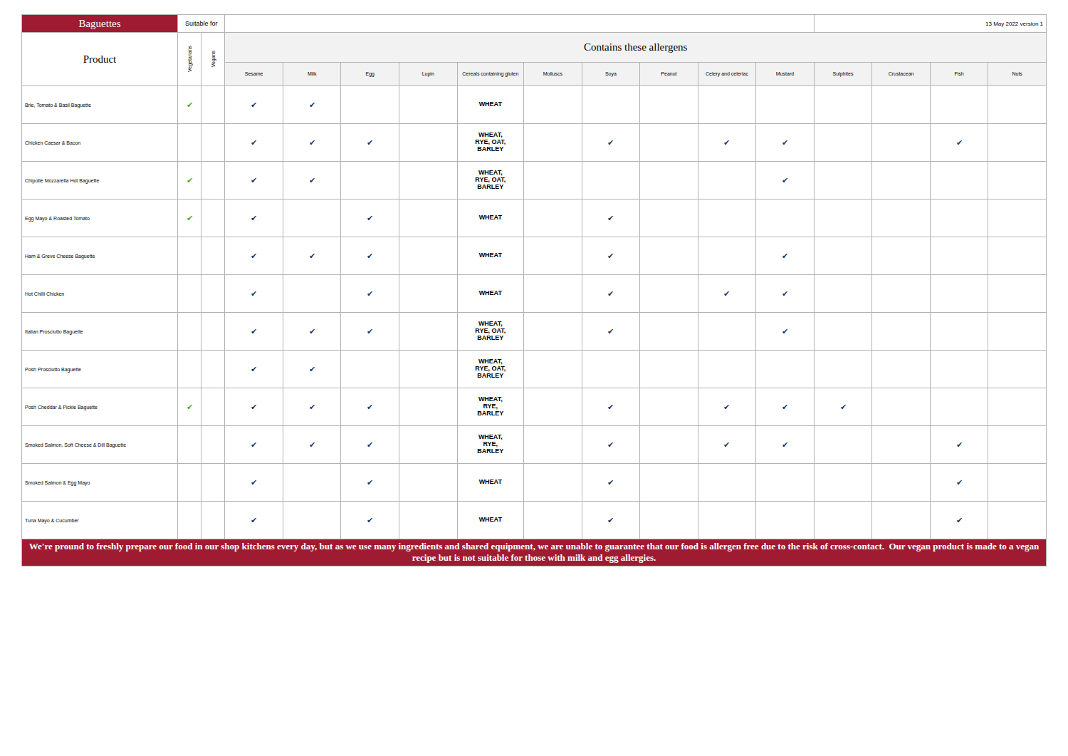| Baguettes | Suitable for | | 13 May 2022 version 1 |
| Product | Vegetarians | Vegans | Contains these allergens |
| Sesame | Milk | Egg | Lupin | Cereals containing gluten | Molluscs | Soya | Peanut | Celery and celeriac | Mustard | Sulphites | Crustacean | Fish | Nuts |
| Brie, Tomato & Basil Baguette | ✔ | | ✔ | ✔ | | | WHEAT | | | | | | | | | |
| Chicken Caesar & Bacon | | | ✔ | ✔ | ✔ | | WHEAT, RYE, OAT, BARLEY | | ✔ | | ✔ | ✔ | | | ✔ | |
| Chipotle Mozzarella Hot Baguette | ✔ | | ✔ | ✔ | | | WHEAT, RYE, OAT, BARLEY | | | | | ✔ | | | | |
| Egg Mayo & Roasted Tomato | ✔ | | ✔ | | ✔ | | WHEAT | | ✔ | | | | | | | |
| Ham & Greve Cheese Baguette | | | ✔ | ✔ | ✔ | | WHEAT | | ✔ | | | ✔ | | | | |
| Hot Chilli Chicken | | | ✔ | | ✔ | | WHEAT | | ✔ | | ✔ | ✔ | | | | |
| Italian Prosciutto Baguette | | | ✔ | ✔ | ✔ | | WHEAT, RYE, OAT, BARLEY | | ✔ | | | ✔ | | | | |
| Posh Prosciutto Baguette | | | ✔ | ✔ | | | WHEAT, RYE, OAT, BARLEY | | | | | | | | | |
| Posh Cheddar & Pickle Baguette | ✔ | | ✔ | ✔ | ✔ | | WHEAT, RYE, BARLEY | | ✔ | | ✔ | ✔ | ✔ | | | |
| Smoked Salmon, Soft Cheese & Dill Baguette | | | ✔ | ✔ | ✔ | | WHEAT, RYE, BARLEY | | ✔ | | ✔ | ✔ | | | ✔ | |
| Smoked Salmon & Egg Mayo | | | ✔ | | ✔ | | WHEAT | | ✔ | | | | | | ✔ | |
| Tuna Mayo & Cucumber | | | ✔ | | ✔ | | WHEAT | | ✔ | | | | | | ✔ | |
| We're pround to freshly prepare our food in our shop kitchens every day, but as we use many ingredients and shared equipment, we are unable to guarantee that our food is allergen free due to the risk of cross-contact. Our vegan product is made to a vegan recipe but is not suitable for those with milk and egg allergies. |